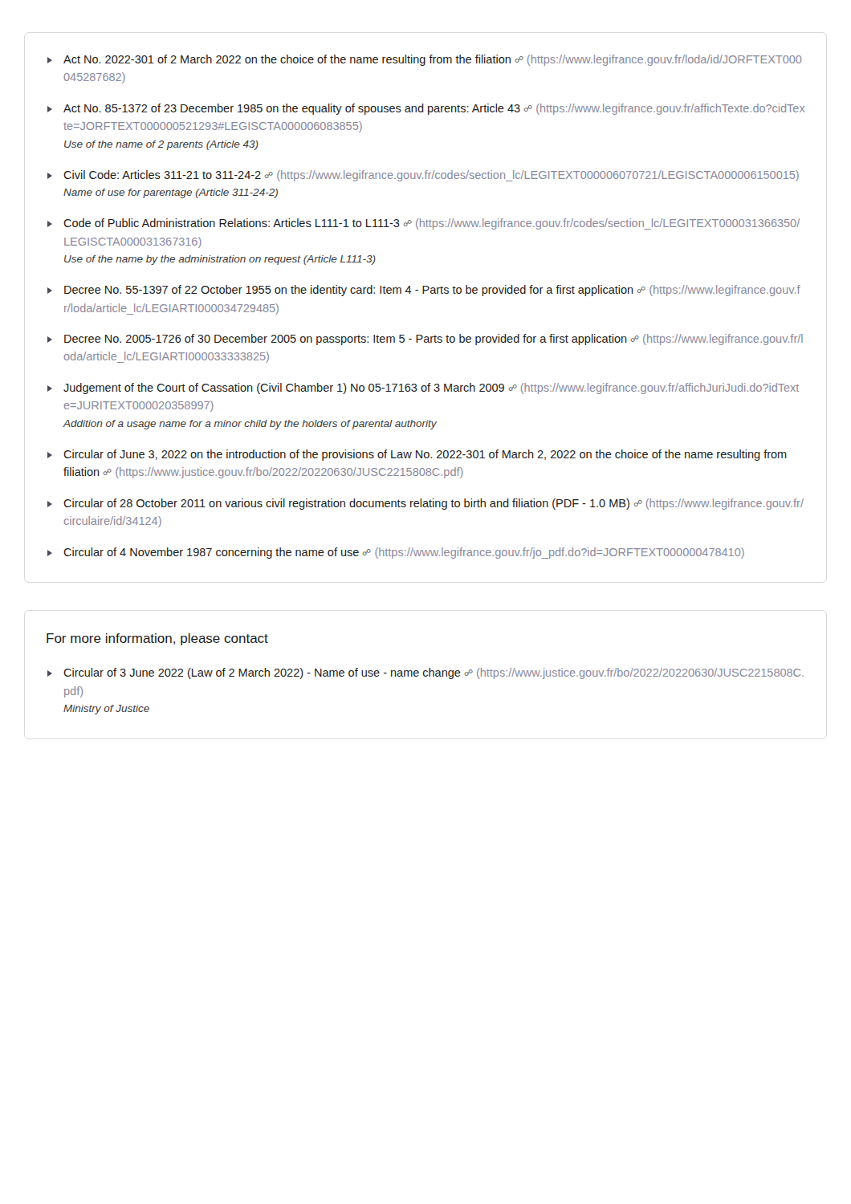Act No. 2022-301 of 2 March 2022 on the choice of the name resulting from the filiation☍ (https://www.legifrance.gouv.fr/loda/id/JORFTEXT000045287682)
Act No. 85-1372 of 23 December 1985 on the equality of spouses and parents: Article 43☍ (https://www.legifrance.gouv.fr/affichTexte.do?cidTexte=JORFTEXT000000521293#LEGISCTA000006083855) Use of the name of 2 parents (Article 43)
Civil Code: Articles 311-21 to 311-24-2☍ (https://www.legifrance.gouv.fr/codes/section_lc/LEGITEXT000006070721/LEGISCTA000006150015) Name of use for parentage (Article 311-24-2)
Code of Public Administration Relations: Articles L111-1 to L111-3☍ (https://www.legifrance.gouv.fr/codes/section_lc/LEGITEXT000031366350/LEGISCTA000031367316) Use of the name by the administration on request (Article L111-3)
Decree No. 55-1397 of 22 October 1955 on the identity card: Item 4 - Parts to be provided for a first application☍ (https://www.legifrance.gouv.fr/loda/article_lc/LEGIARTI000034729485)
Decree No. 2005-1726 of 30 December 2005 on passports: Item 5 - Parts to be provided for a first application☍ (https://www.legifrance.gouv.fr/loda/article_lc/LEGIARTI000033333825)
Judgement of the Court of Cassation (Civil Chamber 1) No 05-17163 of 3 March 2009☍ (https://www.legifrance.gouv.fr/affichJuriJudi.do?idTexte=JURITEXT000020358997) Addition of a usage name for a minor child by the holders of parental authority
Circular of June 3, 2022 on the introduction of the provisions of Law No. 2022-301 of March 2, 2022 on the choice of the name resulting from filiation☍ (https://www.justice.gouv.fr/bo/2022/20220630/JUSC2215808C.pdf)
Circular of 28 October 2011 on various civil registration documents relating to birth and filiation (PDF - 1.0 MB)☍ (https://www.legifrance.gouv.fr/circulaire/id/34124)
Circular of 4 November 1987 concerning the name of use☍ (https://www.legifrance.gouv.fr/jo_pdf.do?id=JORFTEXT000000478410)
For more information, please contact
Circular of 3 June 2022 (Law of 2 March 2022) - Name of use - name change☍ (https://www.justice.gouv.fr/bo/2022/20220630/JUSC2215808C.pdf) Ministry of Justice